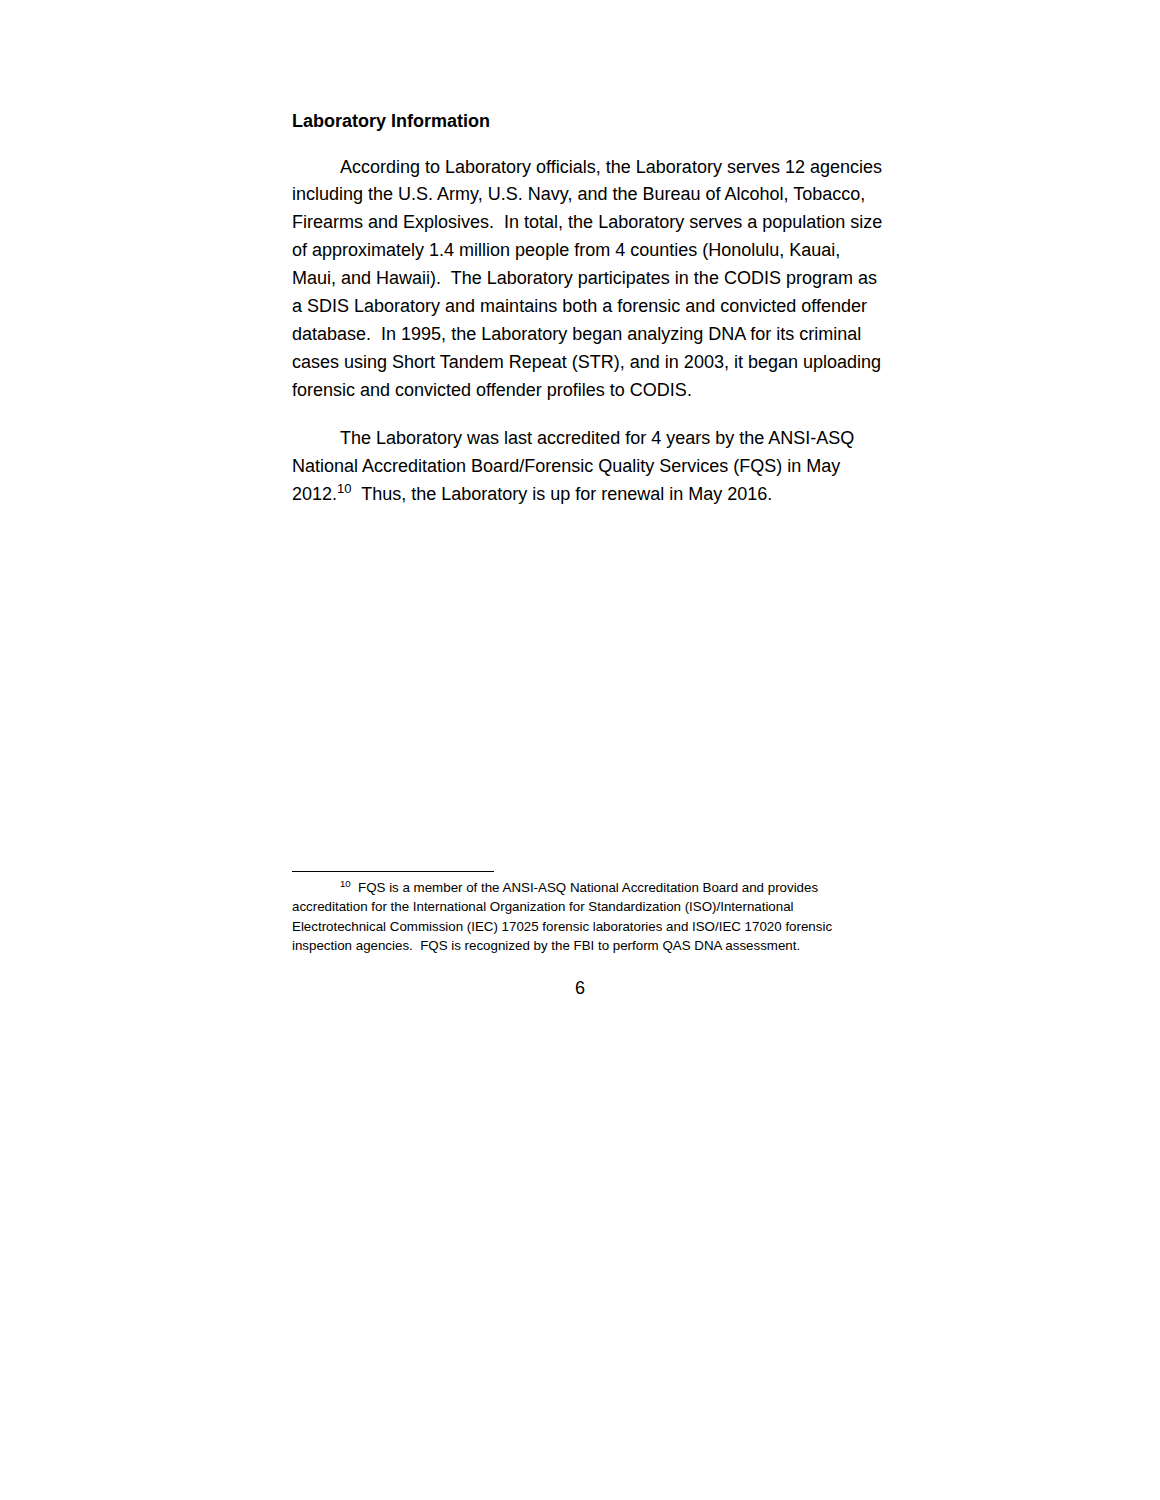Laboratory Information
According to Laboratory officials, the Laboratory serves 12 agencies including the U.S. Army, U.S. Navy, and the Bureau of Alcohol, Tobacco, Firearms and Explosives. In total, the Laboratory serves a population size of approximately 1.4 million people from 4 counties (Honolulu, Kauai, Maui, and Hawaii). The Laboratory participates in the CODIS program as a SDIS Laboratory and maintains both a forensic and convicted offender database. In 1995, the Laboratory began analyzing DNA for its criminal cases using Short Tandem Repeat (STR), and in 2003, it began uploading forensic and convicted offender profiles to CODIS.
The Laboratory was last accredited for 4 years by the ANSI-ASQ National Accreditation Board/Forensic Quality Services (FQS) in May 2012.10 Thus, the Laboratory is up for renewal in May 2016.
10 FQS is a member of the ANSI-ASQ National Accreditation Board and provides accreditation for the International Organization for Standardization (ISO)/International Electrotechnical Commission (IEC) 17025 forensic laboratories and ISO/IEC 17020 forensic inspection agencies. FQS is recognized by the FBI to perform QAS DNA assessment.
6